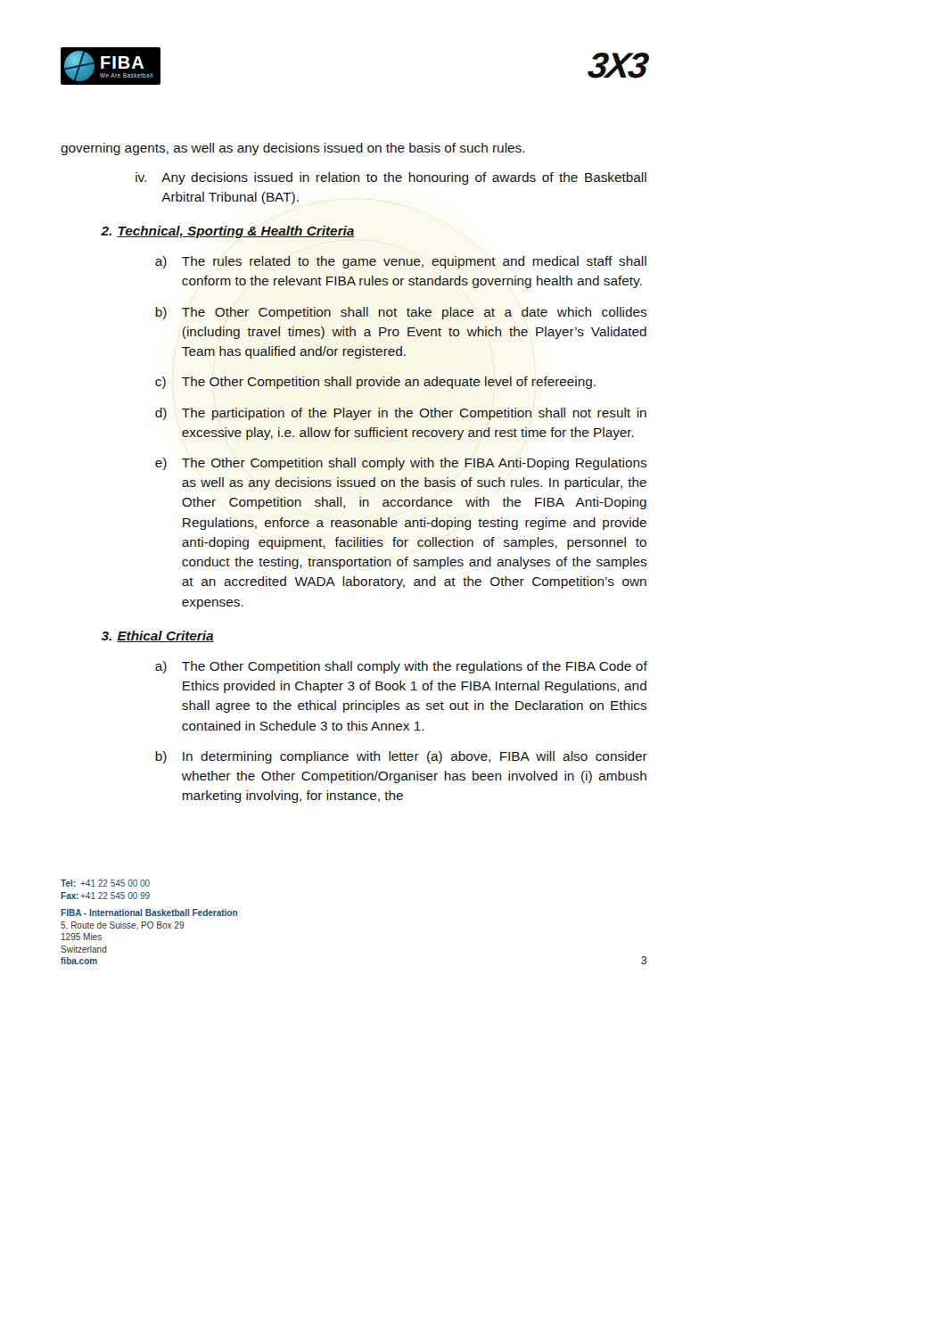FIBA We Are Basketball
3X3
governing agents, as well as any decisions issued on the basis of such rules.
iv. Any decisions issued in relation to the honouring of awards of the Basketball Arbitral Tribunal (BAT).
2. Technical, Sporting & Health Criteria
a) The rules related to the game venue, equipment and medical staff shall conform to the relevant FIBA rules or standards governing health and safety.
b) The Other Competition shall not take place at a date which collides (including travel times) with a Pro Event to which the Player’s Validated Team has qualified and/or registered.
c) The Other Competition shall provide an adequate level of refereeing.
d) The participation of the Player in the Other Competition shall not result in excessive play, i.e. allow for sufficient recovery and rest time for the Player.
e) The Other Competition shall comply with the FIBA Anti-Doping Regulations as well as any decisions issued on the basis of such rules. In particular, the Other Competition shall, in accordance with the FIBA Anti-Doping Regulations, enforce a reasonable anti-doping testing regime and provide anti-doping equipment, facilities for collection of samples, personnel to conduct the testing, transportation of samples and analyses of the samples at an accredited WADA laboratory, and at the Other Competition’s own expenses.
3. Ethical Criteria
a) The Other Competition shall comply with the regulations of the FIBA Code of Ethics provided in Chapter 3 of Book 1 of the FIBA Internal Regulations, and shall agree to the ethical principles as set out in the Declaration on Ethics contained in Schedule 3 to this Annex 1.
b) In determining compliance with letter (a) above, FIBA will also consider whether the Other Competition/Organiser has been involved in (i) ambush marketing involving, for instance, the
Tel:+41 22 545 00 00
Fax:+41 22 545 00 99
FIBA - International Basketball Federation
5, Route de Suisse, PO Box 29
1295 Mies
Switzerland
fiba.com
3